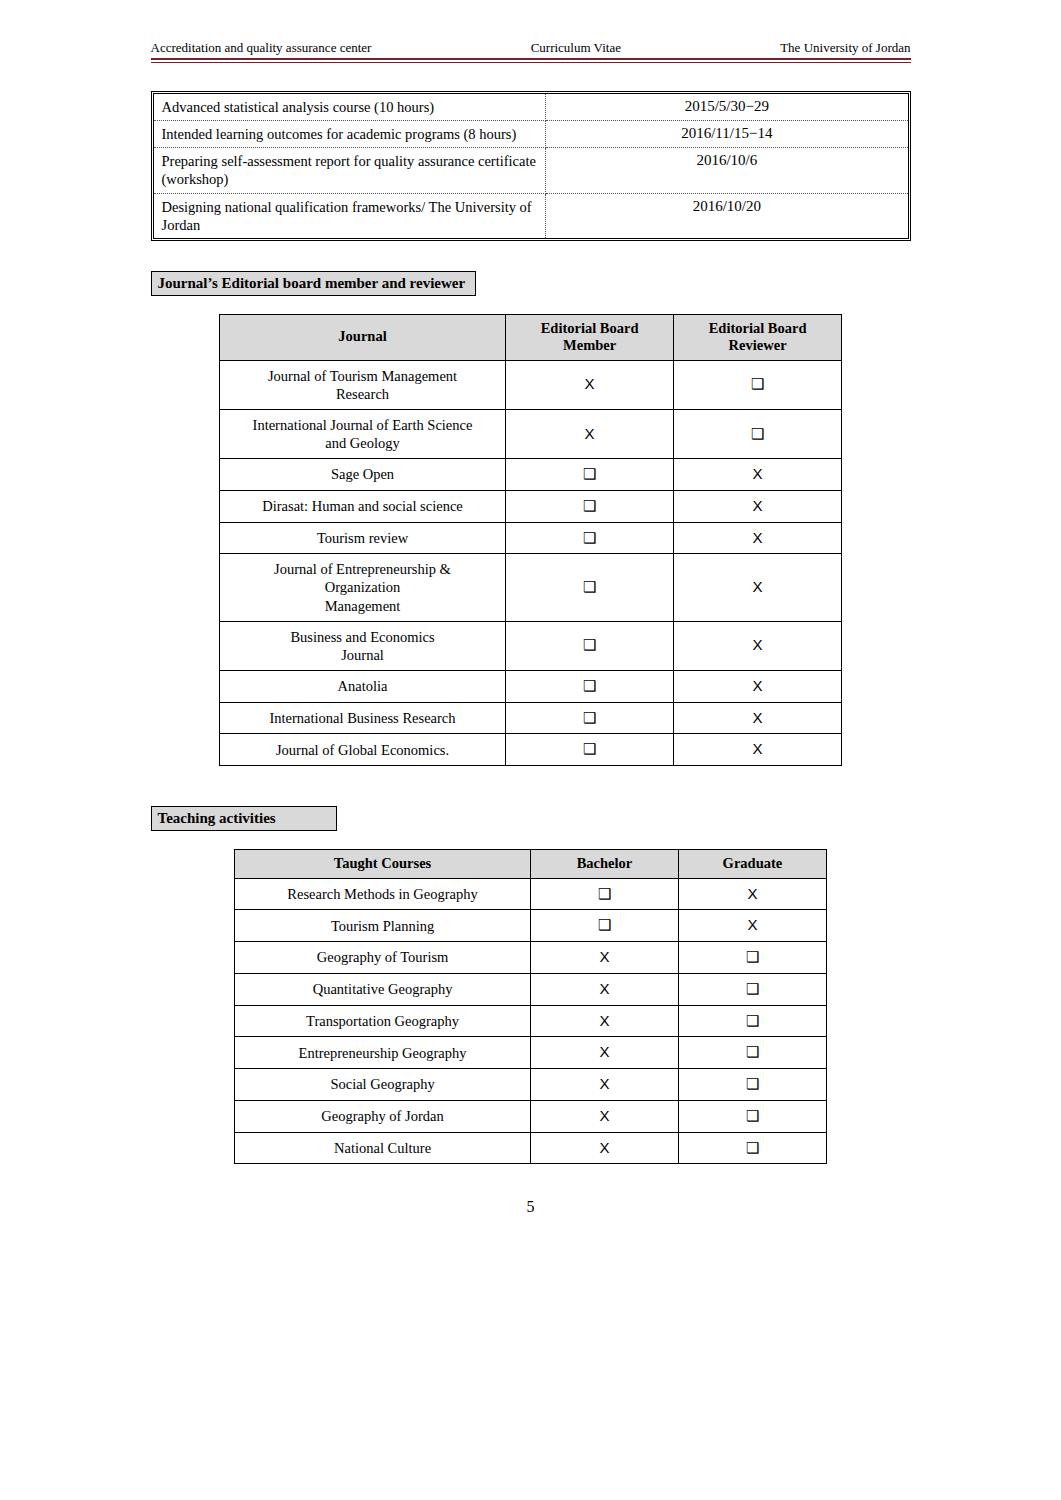Accreditation and quality assurance center
Curriculum Vitae
The University of Jordan
| Advanced statistical analysis course (10 hours) | 2015/5/30−29 |
| Intended learning outcomes for academic programs (8 hours) | 2016/11/15−14 |
| Preparing self-assessment report for quality assurance certificate (workshop) | 2016/10/6 |
| Designing national qualification frameworks/ The University of Jordan | 2016/10/20 |
Journal’s Editorial board member and reviewer
| Journal | Editorial Board Member | Editorial Board Reviewer |
| --- | --- | --- |
| Journal of Tourism Management Research | X | ❑ |
| International Journal of Earth Science and Geology | X | ❑ |
| Sage Open | ❑ | X |
| Dirasat: Human and social science | ❑ | X |
| Tourism review | ❑ | X |
| Journal of Entrepreneurship & Organization Management | ❑ | X |
| Business and Economics Journal | ❑ | X |
| Anatolia | ❑ | X |
| International Business Research | ❑ | X |
| Journal of Global Economics. | ❑ | X |
Teaching activities
| Taught Courses | Bachelor | Graduate |
| --- | --- | --- |
| Research Methods in Geography | ❑ | X |
| Tourism Planning | ❑ | X |
| Geography of Tourism | X | ❑ |
| Quantitative Geography | X | ❑ |
| Transportation Geography | X | ❑ |
| Entrepreneurship Geography | X | ❑ |
| Social Geography | X | ❑ |
| Geography of Jordan | X | ❑ |
| National Culture | X | ❑ |
5